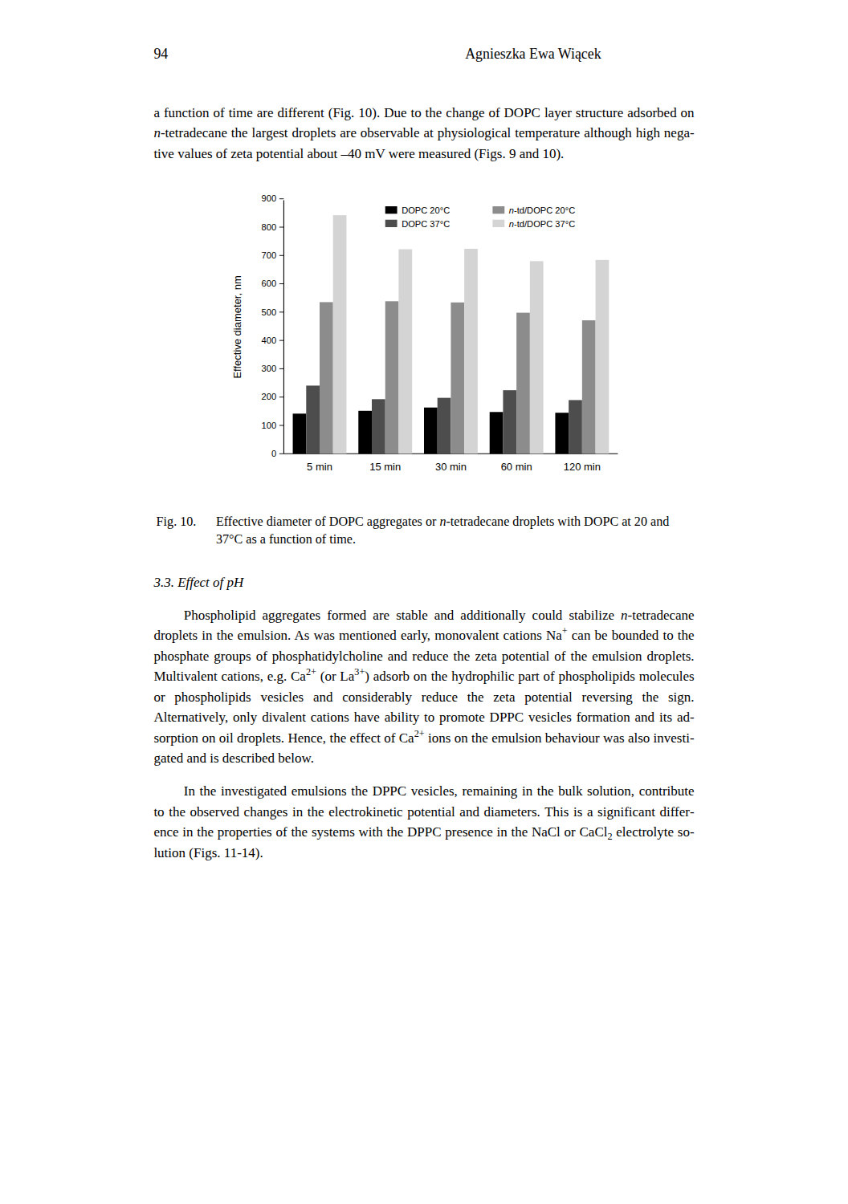94 Agnieszka Ewa Wiącek
a function of time are different (Fig. 10). Due to the change of DOPC layer structure adsorbed on n-tetradecane the largest droplets are observable at physiological temperature although high negative values of zeta potential about –40 mV were measured (Figs. 9 and 10).
0 100 200 300 400 500 600 700 800 900 Effective diameter, nm DOPC 20°C DOPC 37°C n-td/DOPC 20°C n-td/DOPC 37°C 5 min 15 min 30 min 60 min 120 min
Fig. 10. Effective diameter of DOPC aggregates or n-tetradecane droplets with DOPC at 20 and 37°C as a function of time.
3.3. Effect of pH
Phospholipid aggregates formed are stable and additionally could stabilize n-tetradecane droplets in the emulsion. As was mentioned early, monovalent cations Na+ can be bounded to the phosphate groups of phosphatidylcholine and reduce the zeta potential of the emulsion droplets. Multivalent cations, e.g. Ca2+ (or La3+) adsorb on the hydrophilic part of phospholipids molecules or phospholipids vesicles and considerably reduce the zeta potential reversing the sign. Alternatively, only divalent cations have ability to promote DPPC vesicles formation and its adsorption on oil droplets. Hence, the effect of Ca2+ ions on the emulsion behaviour was also investigated and is described below.
In the investigated emulsions the DPPC vesicles, remaining in the bulk solution, contribute to the observed changes in the electrokinetic potential and diameters. This is a significant difference in the properties of the systems with the DPPC presence in the NaCl or CaCl2 electrolyte solution (Figs. 11-14).